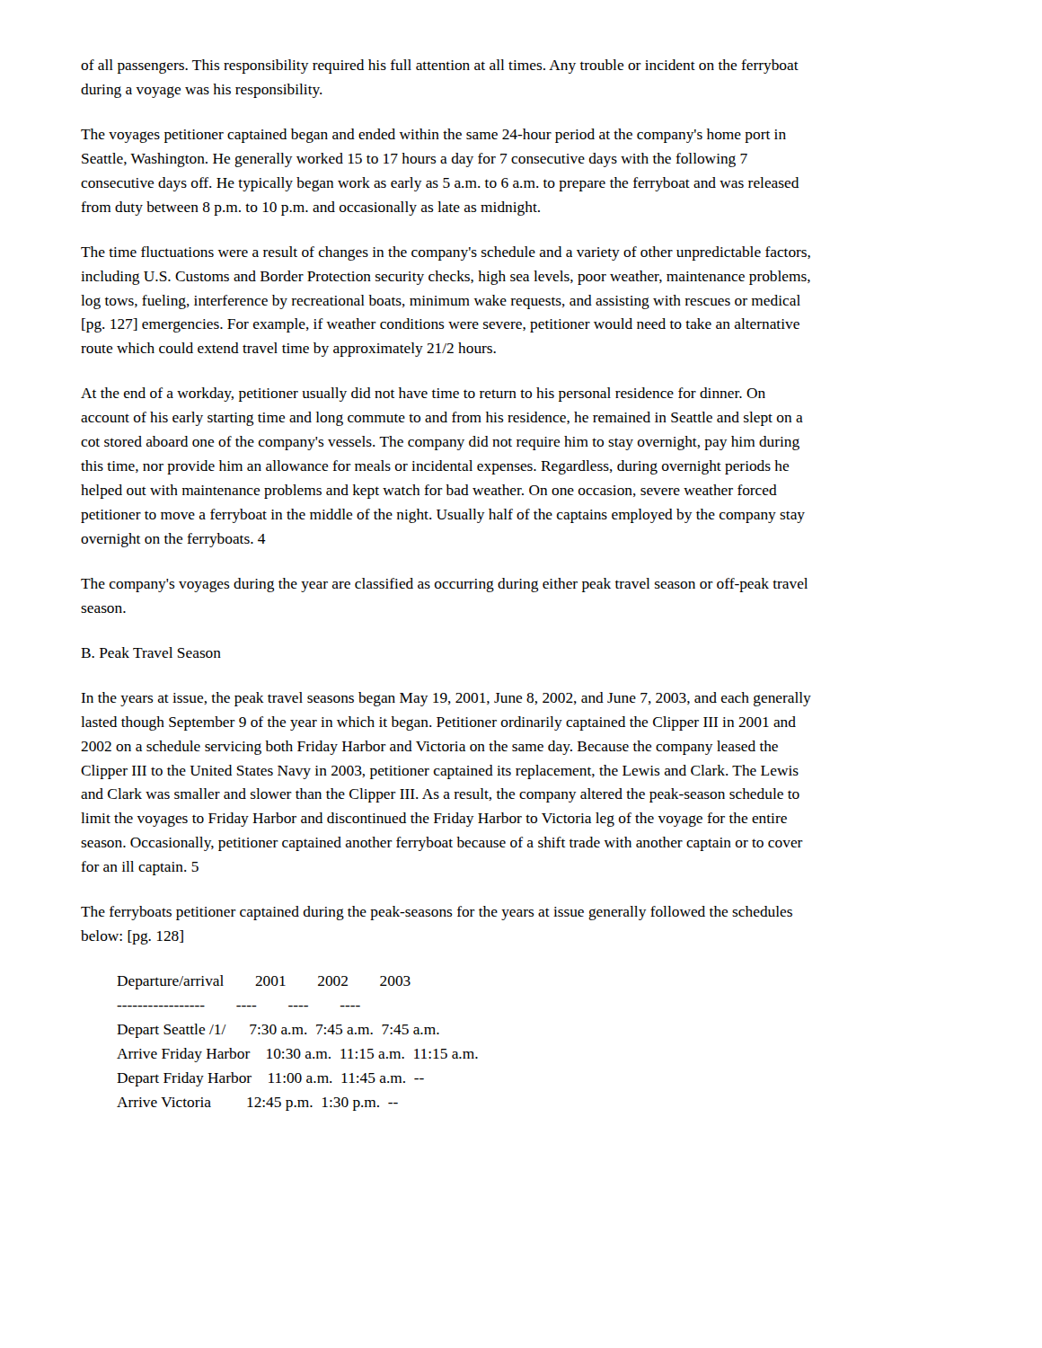of all passengers. This responsibility required his full attention at all times. Any trouble or incident on the ferryboat during a voyage was his responsibility.
The voyages petitioner captained began and ended within the same 24-hour period at the company's home port in Seattle, Washington. He generally worked 15 to 17 hours a day for 7 consecutive days with the following 7 consecutive days off. He typically began work as early as 5 a.m. to 6 a.m. to prepare the ferryboat and was released from duty between 8 p.m. to 10 p.m. and occasionally as late as midnight.
The time fluctuations were a result of changes in the company's schedule and a variety of other unpredictable factors, including U.S. Customs and Border Protection security checks, high sea levels, poor weather, maintenance problems, log tows, fueling, interference by recreational boats, minimum wake requests, and assisting with rescues or medical [pg. 127] emergencies. For example, if weather conditions were severe, petitioner would need to take an alternative route which could extend travel time by approximately 21/2 hours.
At the end of a workday, petitioner usually did not have time to return to his personal residence for dinner. On account of his early starting time and long commute to and from his residence, he remained in Seattle and slept on a cot stored aboard one of the company's vessels. The company did not require him to stay overnight, pay him during this time, nor provide him an allowance for meals or incidental expenses. Regardless, during overnight periods he helped out with maintenance problems and kept watch for bad weather. On one occasion, severe weather forced petitioner to move a ferryboat in the middle of the night. Usually half of the captains employed by the company stay overnight on the ferryboats. 4
The company's voyages during the year are classified as occurring during either peak travel season or off-peak travel season.
B. Peak Travel Season
In the years at issue, the peak travel seasons began May 19, 2001, June 8, 2002, and June 7, 2003, and each generally lasted though September 9 of the year in which it began. Petitioner ordinarily captained the Clipper III in 2001 and 2002 on a schedule servicing both Friday Harbor and Victoria on the same day. Because the company leased the Clipper III to the United States Navy in 2003, petitioner captained its replacement, the Lewis and Clark. The Lewis and Clark was smaller and slower than the Clipper III. As a result, the company altered the peak-season schedule to limit the voyages to Friday Harbor and discontinued the Friday Harbor to Victoria leg of the voyage for the entire season. Occasionally, petitioner captained another ferryboat because of a shift trade with another captain or to cover for an ill captain. 5
The ferryboats petitioner captained during the peak-seasons for the years at issue generally followed the schedules below: [pg. 128]
Departure/arrival        2001        2002        2003
-----------------        ----        ----        ----
Depart Seattle /1/      7:30 a.m.  7:45 a.m.  7:45 a.m.
Arrive Friday Harbor    10:30 a.m.  11:15 a.m.  11:15 a.m.
Depart Friday Harbor    11:00 a.m.  11:45 a.m.  --
Arrive Victoria         12:45 p.m.  1:30 p.m.  --